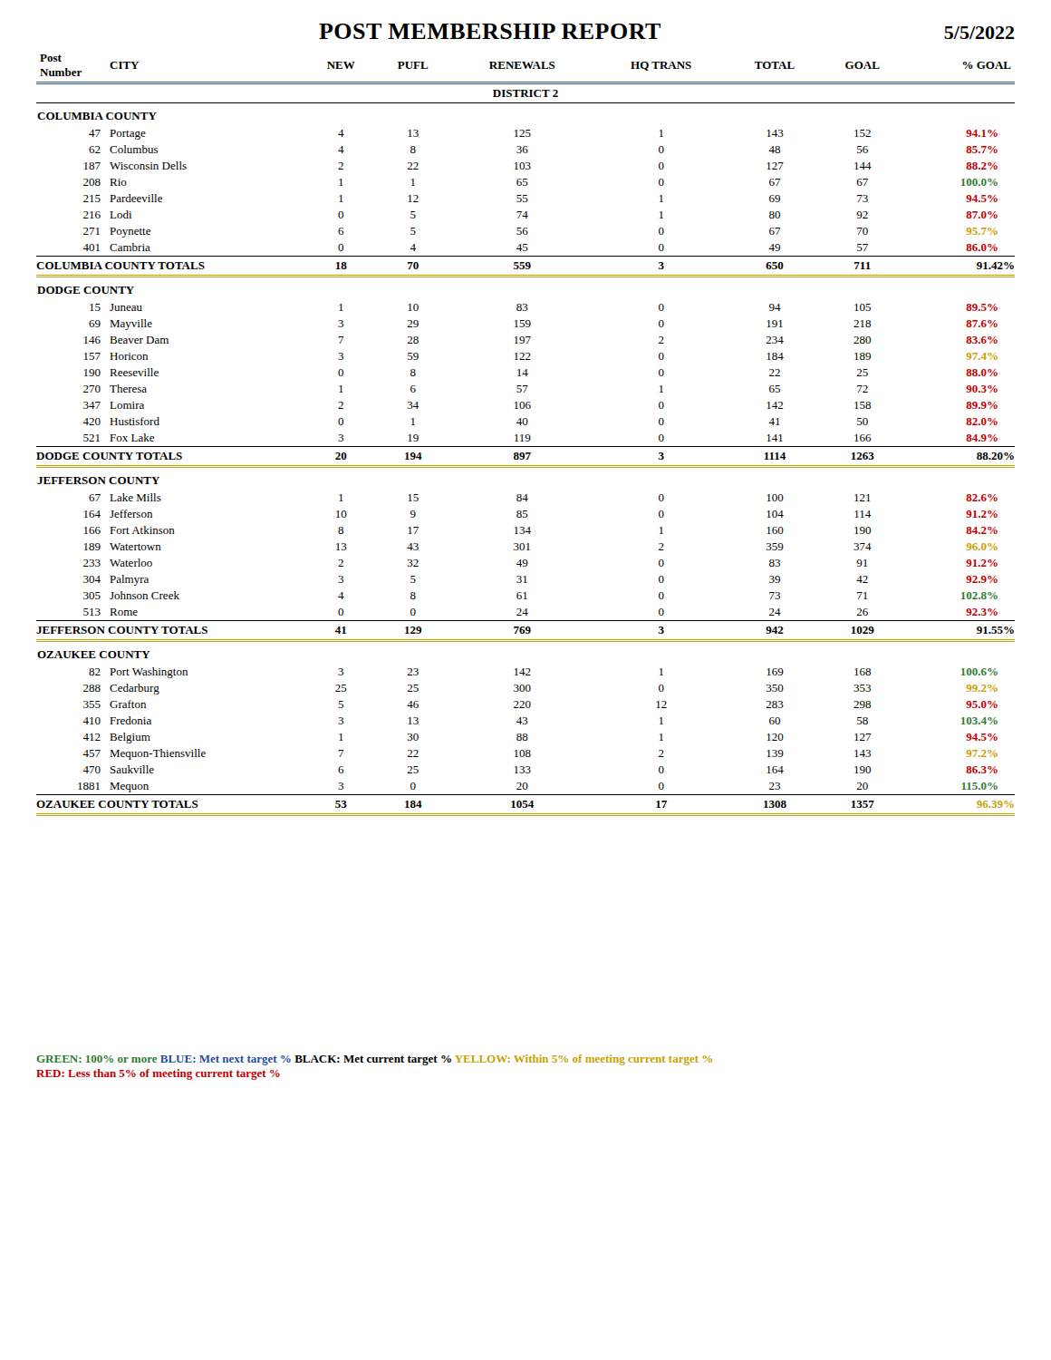POST MEMBERSHIP REPORT
5/5/2022
| DISTRICT 2 |
| Post Number | CITY | NEW | PUFL | RENEWALS | HQ TRANS | TOTAL | GOAL | % GOAL |
| COLUMBIA COUNTY |
| 47 | Portage | 4 | 13 | 125 | 1 | 143 | 152 | 94.1% |
| 62 | Columbus | 4 | 8 | 36 | 0 | 48 | 56 | 85.7% |
| 187 | Wisconsin Dells | 2 | 22 | 103 | 0 | 127 | 144 | 88.2% |
| 208 | Rio | 1 | 1 | 65 | 0 | 67 | 67 | 100.0% |
| 215 | Pardeeville | 1 | 12 | 55 | 1 | 69 | 73 | 94.5% |
| 216 | Lodi | 0 | 5 | 74 | 1 | 80 | 92 | 87.0% |
| 271 | Poynette | 6 | 5 | 56 | 0 | 67 | 70 | 95.7% |
| 401 | Cambria | 0 | 4 | 45 | 0 | 49 | 57 | 86.0% |
| COLUMBIA COUNTY TOTALS | 18 | 70 | 559 | 3 | 650 | 711 | 91.42% |
| DODGE COUNTY |
| 15 | Juneau | 1 | 10 | 83 | 0 | 94 | 105 | 89.5% |
| 69 | Mayville | 3 | 29 | 159 | 0 | 191 | 218 | 87.6% |
| 146 | Beaver Dam | 7 | 28 | 197 | 2 | 234 | 280 | 83.6% |
| 157 | Horicon | 3 | 59 | 122 | 0 | 184 | 189 | 97.4% |
| 190 | Reeseville | 0 | 8 | 14 | 0 | 22 | 25 | 88.0% |
| 270 | Theresa | 1 | 6 | 57 | 1 | 65 | 72 | 90.3% |
| 347 | Lomira | 2 | 34 | 106 | 0 | 142 | 158 | 89.9% |
| 420 | Hustisford | 0 | 1 | 40 | 0 | 41 | 50 | 82.0% |
| 521 | Fox Lake | 3 | 19 | 119 | 0 | 141 | 166 | 84.9% |
| DODGE COUNTY TOTALS | 20 | 194 | 897 | 3 | 1114 | 1263 | 88.20% |
| JEFFERSON COUNTY |
| 67 | Lake Mills | 1 | 15 | 84 | 0 | 100 | 121 | 82.6% |
| 164 | Jefferson | 10 | 9 | 85 | 0 | 104 | 114 | 91.2% |
| 166 | Fort Atkinson | 8 | 17 | 134 | 1 | 160 | 190 | 84.2% |
| 189 | Watertown | 13 | 43 | 301 | 2 | 359 | 374 | 96.0% |
| 233 | Waterloo | 2 | 32 | 49 | 0 | 83 | 91 | 91.2% |
| 304 | Palmyra | 3 | 5 | 31 | 0 | 39 | 42 | 92.9% |
| 305 | Johnson Creek | 4 | 8 | 61 | 0 | 73 | 71 | 102.8% |
| 513 | Rome | 0 | 0 | 24 | 0 | 24 | 26 | 92.3% |
| JEFFERSON COUNTY TOTALS | 41 | 129 | 769 | 3 | 942 | 1029 | 91.55% |
| OZAUKEE COUNTY |
| 82 | Port Washington | 3 | 23 | 142 | 1 | 169 | 168 | 100.6% |
| 288 | Cedarburg | 25 | 25 | 300 | 0 | 350 | 353 | 99.2% |
| 355 | Grafton | 5 | 46 | 220 | 12 | 283 | 298 | 95.0% |
| 410 | Fredonia | 3 | 13 | 43 | 1 | 60 | 58 | 103.4% |
| 412 | Belgium | 1 | 30 | 88 | 1 | 120 | 127 | 94.5% |
| 457 | Mequon-Thiensville | 7 | 22 | 108 | 2 | 139 | 143 | 97.2% |
| 470 | Saukville | 6 | 25 | 133 | 0 | 164 | 190 | 86.3% |
| 1881 | Mequon | 3 | 0 | 20 | 0 | 23 | 20 | 115.0% |
| OZAUKEE COUNTY TOTALS | 53 | 184 | 1054 | 17 | 1308 | 1357 | 96.39% |
GREEN: 100% or more BLUE: Met next target % BLACK: Met current target % YELLOW: Within 5% of meeting current target %
RED: Less than 5% of meeting current target %